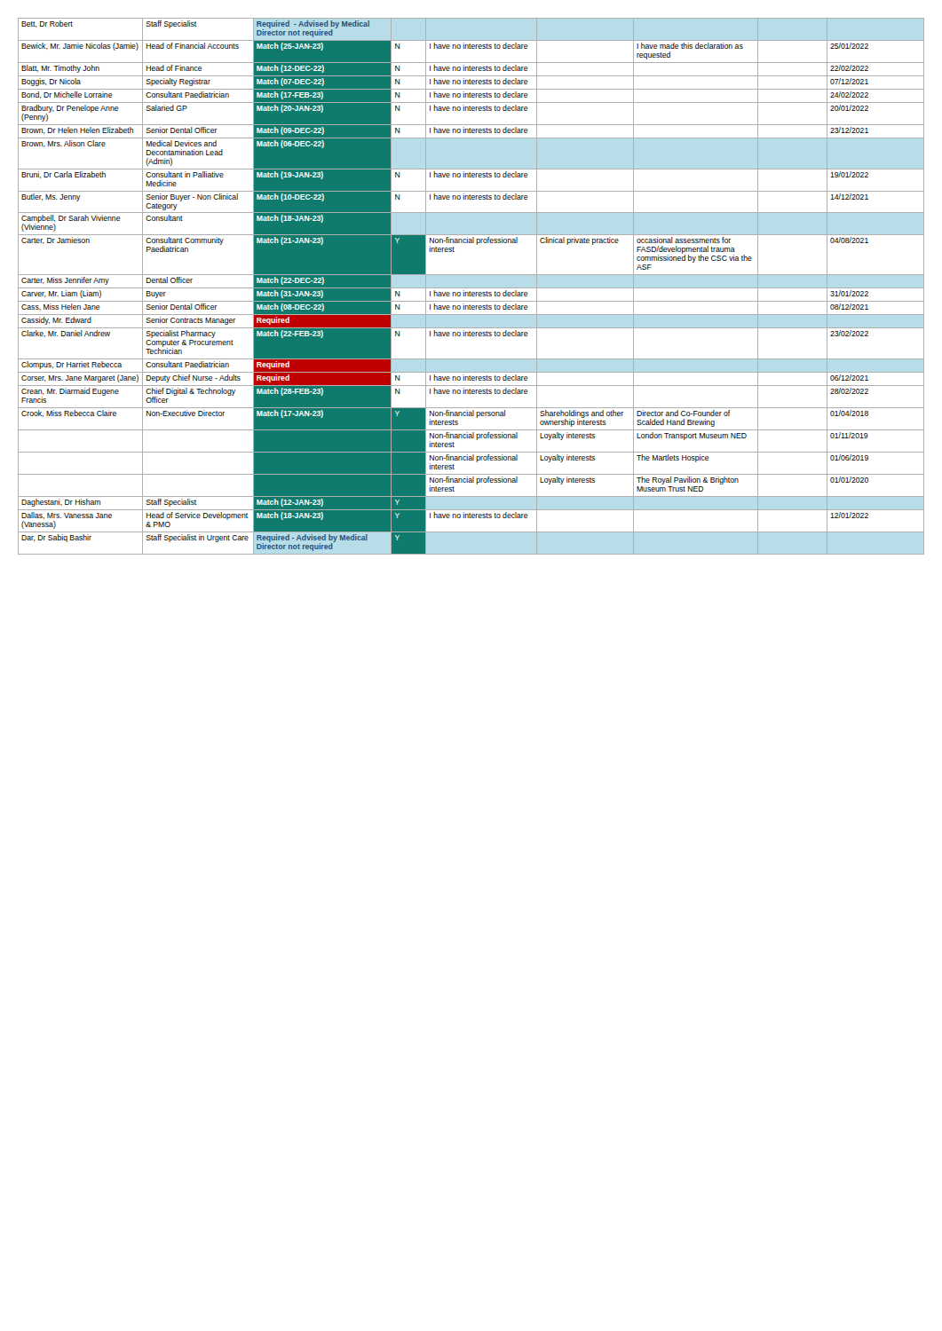| Bett, Dr Robert | Staff Specialist | Required - Advised by Medical Director not required | | | | | | |
| Bewick, Mr. Jamie Nicolas (Jamie) | Head of Financial Accounts | Match (25-JAN-23) | N | I have no interests to declare | | I have made this declaration as requested | | 25/01/2022 |
| Blatt, Mr. Timothy John | Head of Finance | Match (12-DEC-22) | N | I have no interests to declare | | | | 22/02/2022 |
| Boggis, Dr Nicola | Specialty Registrar | Match (07-DEC-22) | N | I have no interests to declare | | | | 07/12/2021 |
| Bond, Dr Michelle Lorraine | Consultant Paediatrician | Match (17-FEB-23) | N | I have no interests to declare | | | | 24/02/2022 |
| Bradbury, Dr Penelope Anne (Penny) | Salaried GP | Match (20-JAN-23) | N | I have no interests to declare | | | | 20/01/2022 |
| Brown, Dr Helen Helen Elizabeth | Senior Dental Officer | Match (09-DEC-22) | N | I have no interests to declare | | | | 23/12/2021 |
| Brown, Mrs. Alison Clare | Medical Devices and Decontamination Lead (Admin) | Match (06-DEC-22) | | | | | | |
| Bruni, Dr Carla Elizabeth | Consultant in Palliative Medicine | Match (19-JAN-23) | N | I have no interests to declare | | | | 19/01/2022 |
| Butler, Ms. Jenny | Senior Buyer - Non Clinical Category | Match (10-DEC-22) | N | I have no interests to declare | | | | 14/12/2021 |
| Campbell, Dr Sarah Vivienne (Vivienne) | Consultant | Match (18-JAN-23) | | | | | | |
| Carter, Dr Jamieson | Consultant Community Paediatrican | Match (21-JAN-23) | Y | Non-financial professional interest | Clinical private practice | occasional assessments for FASD/developmental trauma commissioned by the CSC via the ASF | | 04/08/2021 |
| Carter, Miss Jennifer Amy | Dental Officer | Match (22-DEC-22) | | | | | | |
| Carver, Mr. Liam (Liam) | Buyer | Match (31-JAN-23) | N | I have no interests to declare | | | | 31/01/2022 |
| Cass, Miss Helen Jane | Senior Dental Officer | Match (08-DEC-22) | N | I have no interests to declare | | | | 08/12/2021 |
| Cassidy, Mr. Edward | Senior Contracts Manager | Required | | | | | | |
| Clarke, Mr. Daniel Andrew | Specialist Pharmacy Computer & Procurement Technician | Match (22-FEB-23) | N | I have no interests to declare | | | | 23/02/2022 |
| Clompus, Dr Harriet Rebecca | Consultant Paediatrician | Required | | | | | | |
| Corser, Mrs. Jane Margaret (Jane) | Deputy Chief Nurse - Adults | Required | N | I have no interests to declare | | | | 06/12/2021 |
| Crean, Mr. Diarmaid Eugene Francis | Chief Digital & Technology Officer | Match (28-FEB-23) | N | I have no interests to declare | | | | 28/02/2022 |
| Crook, Miss Rebecca Claire | Non-Executive Director | Match (17-JAN-23) | Y | Non-financial personal interests | Shareholdings and other ownership interests | Director and Co-Founder of Scalded Hand Brewing | | 01/04/2018 |
| | | | | Non-financial professional interest | Loyalty interests | London Transport Museum NED | | 01/11/2019 |
| | | | | Non-financial professional interest | Loyalty interests | The Martlets Hospice | | 01/06/2019 |
| | | | | Non-financial professional interest | Loyalty interests | The Royal Pavilion & Brighton Museum Trust NED | | 01/01/2020 |
| Daghestani, Dr Hisham | Staff Specialist | Match (12-JAN-23) | Y | | | | | |
| Dallas, Mrs. Vanessa Jane (Vanessa) | Head of Service Development & PMO | Match (18-JAN-23) | Y | I have no interests to declare | | | | 12/01/2022 |
| Dar, Dr Sabiq Bashir | Staff Specialist in Urgent Care | Required - Advised by Medical Director not required | Y | | | | | |